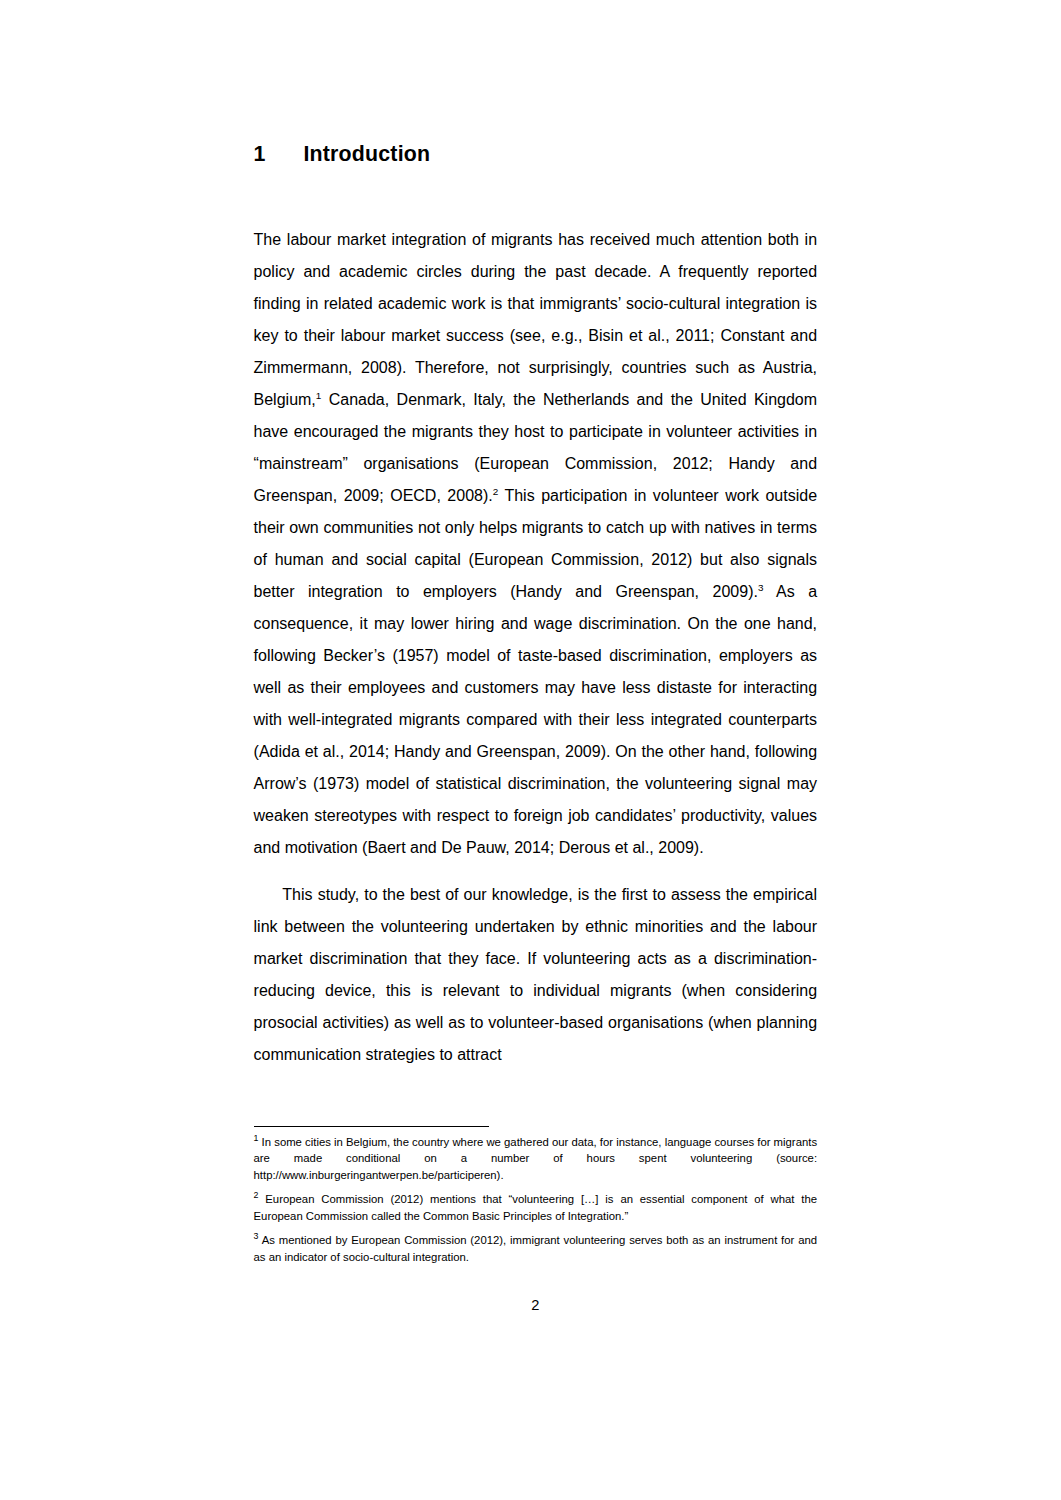1 Introduction
The labour market integration of migrants has received much attention both in policy and academic circles during the past decade. A frequently reported finding in related academic work is that immigrants’ socio-cultural integration is key to their labour market success (see, e.g., Bisin et al., 2011; Constant and Zimmermann, 2008). Therefore, not surprisingly, countries such as Austria, Belgium,1 Canada, Denmark, Italy, the Netherlands and the United Kingdom have encouraged the migrants they host to participate in volunteer activities in “mainstream” organisations (European Commission, 2012; Handy and Greenspan, 2009; OECD, 2008).2 This participation in volunteer work outside their own communities not only helps migrants to catch up with natives in terms of human and social capital (European Commission, 2012) but also signals better integration to employers (Handy and Greenspan, 2009).3 As a consequence, it may lower hiring and wage discrimination. On the one hand, following Becker’s (1957) model of taste-based discrimination, employers as well as their employees and customers may have less distaste for interacting with well-integrated migrants compared with their less integrated counterparts (Adida et al., 2014; Handy and Greenspan, 2009). On the other hand, following Arrow’s (1973) model of statistical discrimination, the volunteering signal may weaken stereotypes with respect to foreign job candidates’ productivity, values and motivation (Baert and De Pauw, 2014; Derous et al., 2009).
This study, to the best of our knowledge, is the first to assess the empirical link between the volunteering undertaken by ethnic minorities and the labour market discrimination that they face. If volunteering acts as a discrimination-reducing device, this is relevant to individual migrants (when considering prosocial activities) as well as to volunteer-based organisations (when planning communication strategies to attract
1 In some cities in Belgium, the country where we gathered our data, for instance, language courses for migrants are made conditional on a number of hours spent volunteering (source: http://www.inburgeringantwerpen.be/participeren).
2 European Commission (2012) mentions that “volunteering […] is an essential component of what the European Commission called the Common Basic Principles of Integration.”
3 As mentioned by European Commission (2012), immigrant volunteering serves both as an instrument for and as an indicator of socio-cultural integration.
2